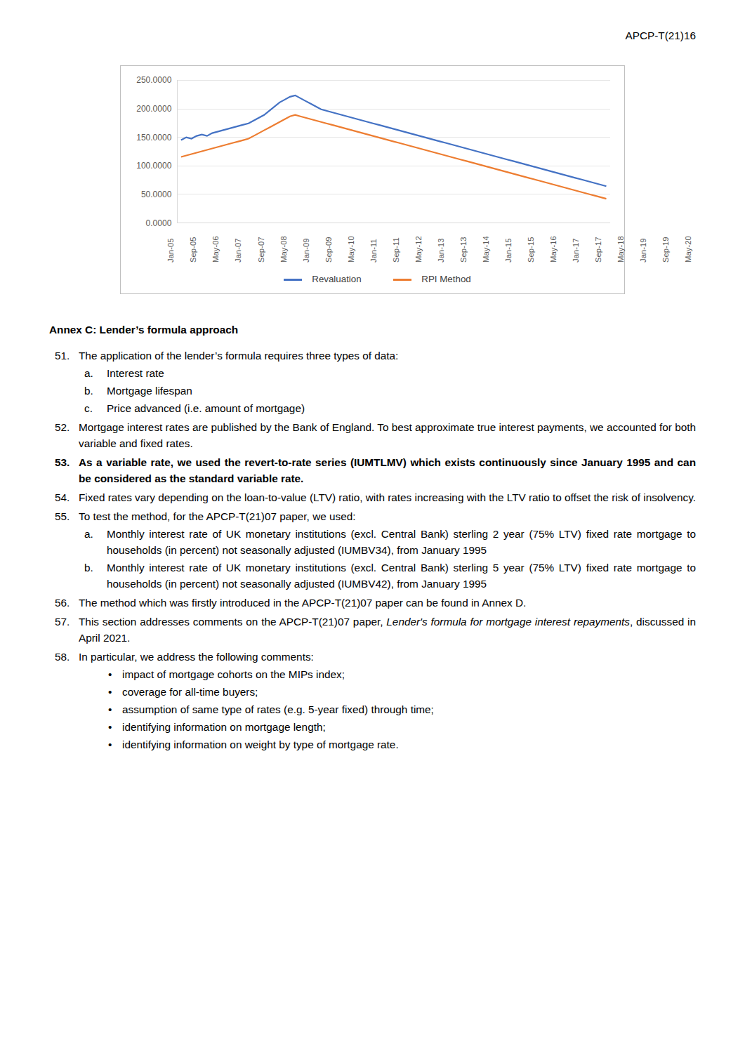APCP-T(21)16
250.0000
200.0000
150.0000
100.0000
50.0000
0.0000
Jan-05
Sep-05
May-06
Jan-07
Sep-07
May-08
Jan-09
Sep-09
May-10
Jan-11
Sep-11
May-12
Jan-13
Sep-13
May-14
Jan-15
Sep-15
May-16
Jan-17
Sep-17
May-18
Jan-19
Sep-19
May-20
Revaluation RPI Method
Annex C: Lender’s formula approach
The application of the lender’s formula requires three types of data:
Interest rate
Mortgage lifespan
Price advanced (i.e. amount of mortgage)
Mortgage interest rates are published by the Bank of England. To best approximate true interest payments, we accounted for both variable and fixed rates.
As a variable rate, we used the revert-to-rate series (IUMTLMV) which exists continuously since January 1995 and can be considered as the standard variable rate.
Fixed rates vary depending on the loan-to-value (LTV) ratio, with rates increasing with the LTV ratio to offset the risk of insolvency.
To test the method, for the APCP-T(21)07 paper, we used:
Monthly interest rate of UK monetary institutions (excl. Central Bank) sterling 2 year (75% LTV) fixed rate mortgage to households (in percent) not seasonally adjusted (IUMBV34), from January 1995
Monthly interest rate of UK monetary institutions (excl. Central Bank) sterling 5 year (75% LTV) fixed rate mortgage to households (in percent) not seasonally adjusted (IUMBV42), from January 1995
The method which was firstly introduced in the APCP-T(21)07 paper can be found in Annex D.
This section addresses comments on the APCP-T(21)07 paper, Lender's formula for mortgage interest repayments, discussed in April 2021.
In particular, we address the following comments:
impact of mortgage cohorts on the MIPs index;
coverage for all-time buyers;
assumption of same type of rates (e.g. 5-year fixed) through time;
identifying information on mortgage length;
identifying information on weight by type of mortgage rate.